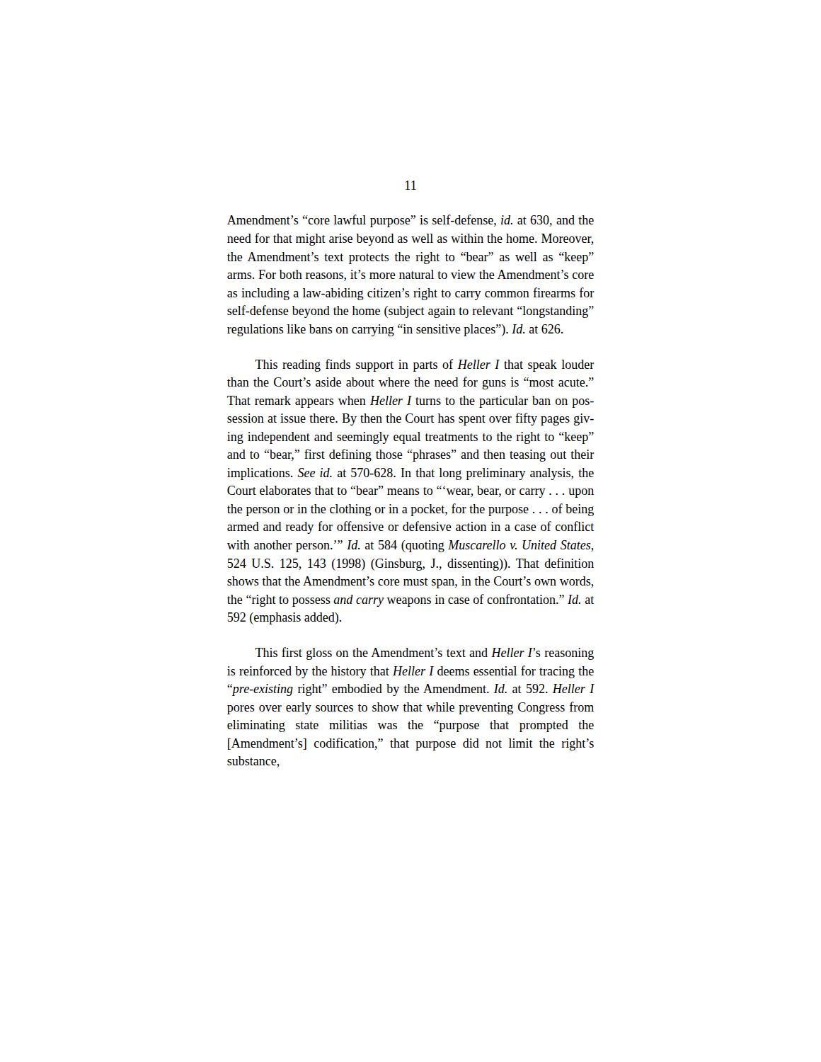11
Amendment’s “core lawful purpose” is self-defense, id. at 630, and the need for that might arise beyond as well as within the home. Moreover, the Amendment’s text protects the right to “bear” as well as “keep” arms. For both reasons, it’s more natural to view the Amendment’s core as including a law-abiding citizen’s right to carry common firearms for self-defense beyond the home (subject again to relevant “longstanding” regulations like bans on carrying “in sensitive places”). Id. at 626.
This reading finds support in parts of Heller I that speak louder than the Court’s aside about where the need for guns is “most acute.” That remark appears when Heller I turns to the particular ban on possession at issue there. By then the Court has spent over fifty pages giving independent and seemingly equal treatments to the right to “keep” and to “bear,” first defining those “phrases” and then teasing out their implications. See id. at 570-628. In that long preliminary analysis, the Court elaborates that to “bear” means to “‘wear, bear, or carry . . . upon the person or in the clothing or in a pocket, for the purpose . . . of being armed and ready for offensive or defensive action in a case of conflict with another person.’” Id. at 584 (quoting Muscarello v. United States, 524 U.S. 125, 143 (1998) (Ginsburg, J., dissenting)). That definition shows that the Amendment’s core must span, in the Court’s own words, the “right to possess and carry weapons in case of confrontation.” Id. at 592 (emphasis added).
This first gloss on the Amendment’s text and Heller I’s reasoning is reinforced by the history that Heller I deems essential for tracing the “pre-existing right” embodied by the Amendment. Id. at 592. Heller I pores over early sources to show that while preventing Congress from eliminating state militias was the “purpose that prompted the [Amendment’s] codification,” that purpose did not limit the right’s substance,